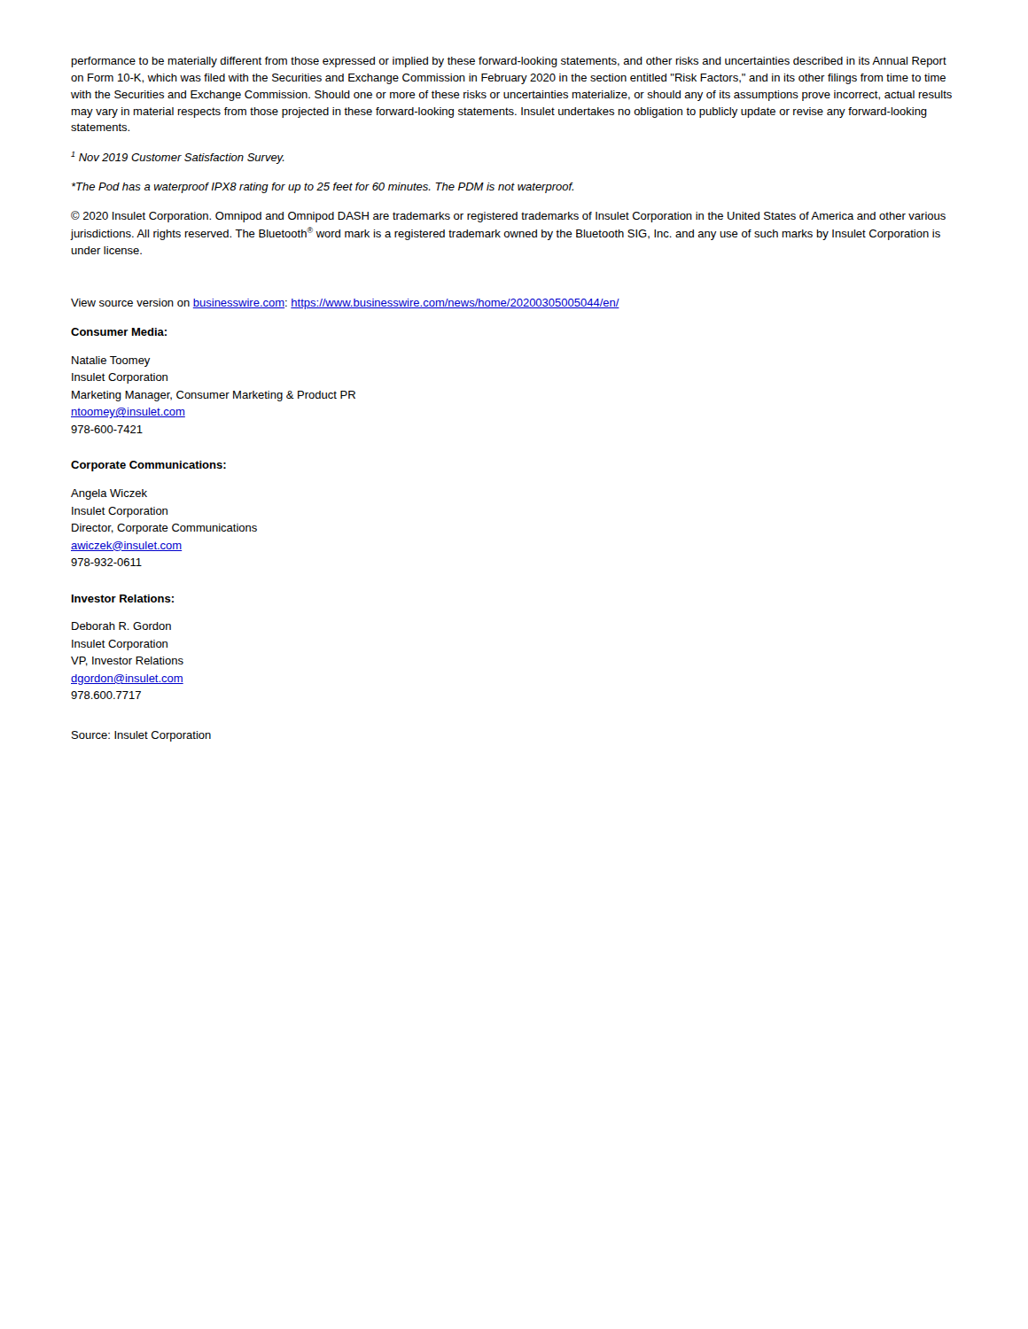performance to be materially different from those expressed or implied by these forward-looking statements, and other risks and uncertainties described in its Annual Report on Form 10-K, which was filed with the Securities and Exchange Commission in February 2020 in the section entitled "Risk Factors," and in its other filings from time to time with the Securities and Exchange Commission. Should one or more of these risks or uncertainties materialize, or should any of its assumptions prove incorrect, actual results may vary in material respects from those projected in these forward-looking statements. Insulet undertakes no obligation to publicly update or revise any forward-looking statements.
1 Nov 2019 Customer Satisfaction Survey.
*The Pod has a waterproof IPX8 rating for up to 25 feet for 60 minutes. The PDM is not waterproof.
© 2020 Insulet Corporation. Omnipod and Omnipod DASH are trademarks or registered trademarks of Insulet Corporation in the United States of America and other various jurisdictions. All rights reserved. The Bluetooth® word mark is a registered trademark owned by the Bluetooth SIG, Inc. and any use of such marks by Insulet Corporation is under license.
View source version on businesswire.com: https://www.businesswire.com/news/home/20200305005044/en/
Consumer Media:
Natalie Toomey
Insulet Corporation
Marketing Manager, Consumer Marketing & Product PR
ntoomey@insulet.com
978-600-7421
Corporate Communications:
Angela Wiczek
Insulet Corporation
Director, Corporate Communications
awiczek@insulet.com
978-932-0611
Investor Relations:
Deborah R. Gordon
Insulet Corporation
VP, Investor Relations
dgordon@insulet.com
978.600.7717
Source: Insulet Corporation